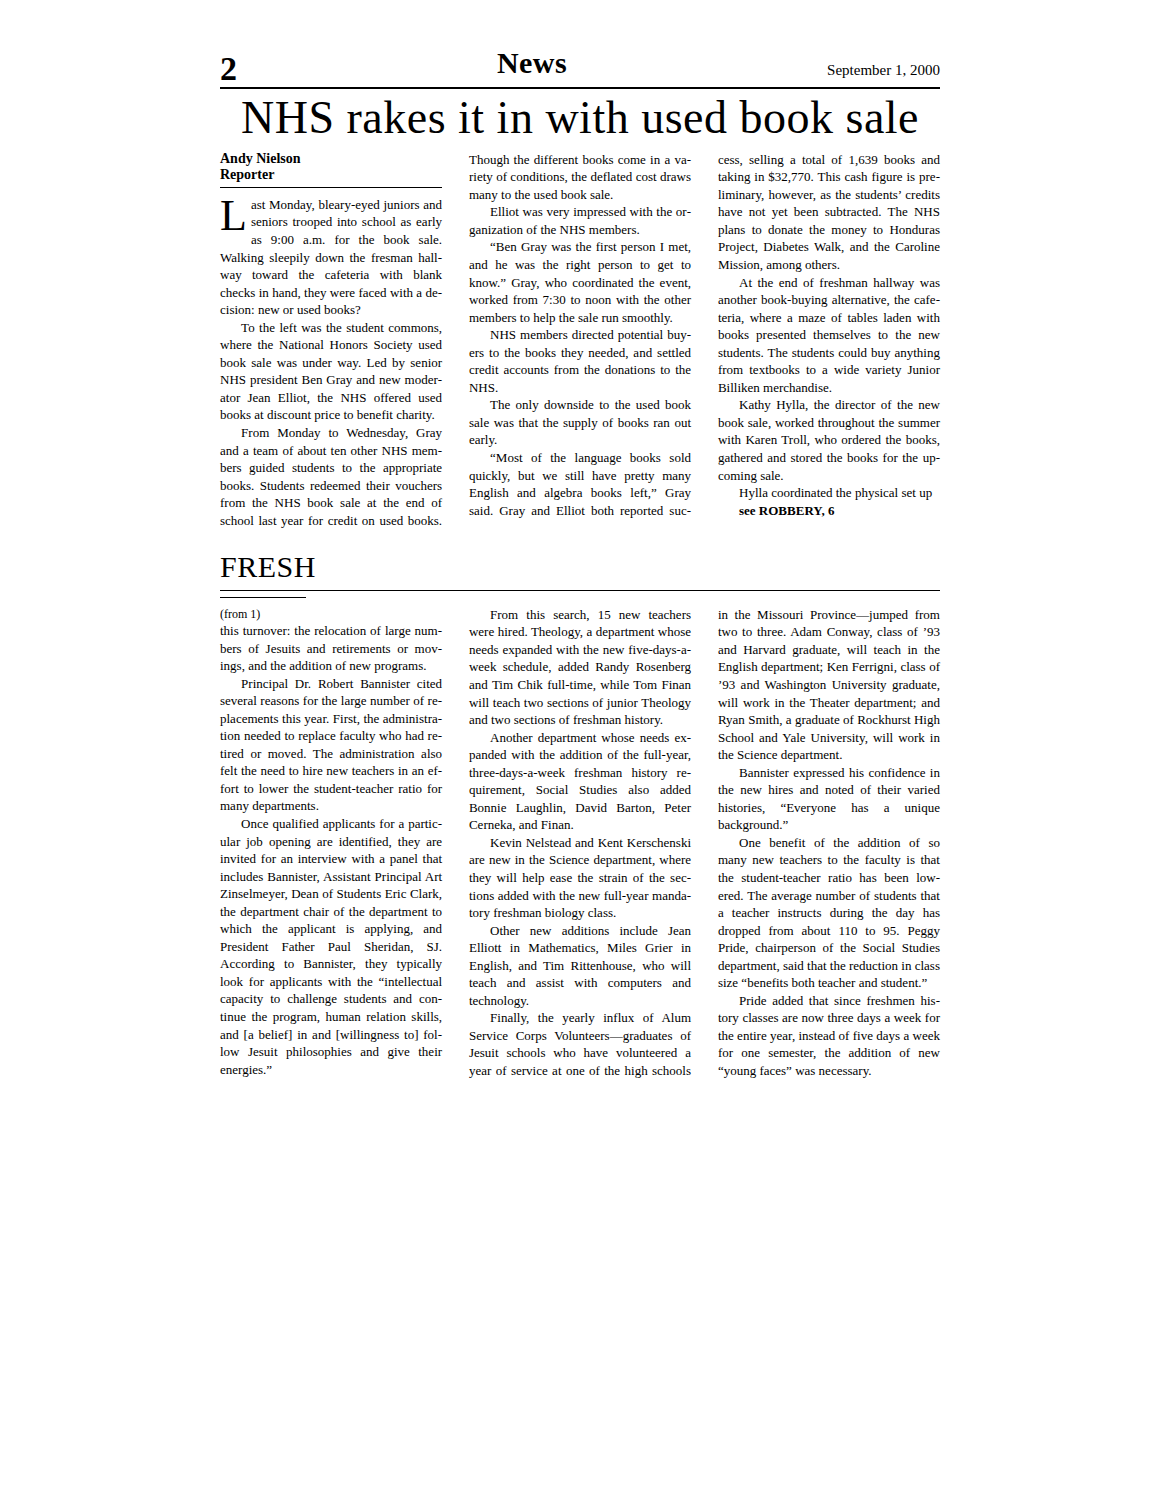2
News
September 1, 2000
NHS rakes it in with used book sale
Andy Nielson
Reporter
Last Monday, bleary-eyed juniors and seniors trooped into school as early as 9:00 a.m. for the book sale. Walking sleepily down the fresman hallway toward the cafeteria with blank checks in hand, they were faced with a decision: new or used books?
To the left was the student commons, where the National Honors Society used book sale was under way. Led by senior NHS president Ben Gray and new moderator Jean Elliot, the NHS offered used books at discount price to benefit charity.
From Monday to Wednesday, Gray and a team of about ten other NHS members guided students to the appropriate books. Students redeemed their vouchers from the NHS book sale at the end of school last year for credit on used books. Though the different books come in a variety of conditions, the deflated cost draws many to the used book sale.
Elliot was very impressed with the organization of the NHS members.
“Ben Gray was the first person I met, and he was the right person to get to know.” Gray, who coordinated the event, worked from 7:30 to noon with the other members to help the sale run smoothly.
NHS members directed potential buyers to the books they needed, and settled credit accounts from the donations to the NHS.
The only downside to the used book sale was that the supply of books ran out early.
“Most of the language books sold quickly, but we still have pretty many English and algebra books left,” Gray said. Gray and Elliot both reported success, selling a total of 1,639 books and taking in $32,770. This cash figure is preliminary, however, as the students’ credits have not yet been subtracted. The NHS plans to donate the money to Honduras Project, Diabetes Walk, and the Caroline Mission, among others.
At the end of freshman hallway was another book-buying alternative, the cafeteria, where a maze of tables laden with books presented themselves to the new students. The students could buy anything from textbooks to a wide variety Junior Billiken merchandise.
Kathy Hylla, the director of the new book sale, worked throughout the summer with Karen Troll, who ordered the books, gathered and stored the books for the upcoming sale.
Hylla coordinated the physical set up
see ROBBERY, 6
FRESH
(from 1)
this turnover: the relocation of large numbers of Jesuits and retirements or movings, and the addition of new programs.
Principal Dr. Robert Bannister cited several reasons for the large number of replacements this year. First, the administration needed to replace faculty who had retired or moved. The administration also felt the need to hire new teachers in an effort to lower the student-teacher ratio for many departments.
Once qualified applicants for a particular job opening are identified, they are invited for an interview with a panel that includes Bannister, Assistant Principal Art Zinselmeyer, Dean of Students Eric Clark, the department chair of the department to which the applicant is applying, and President Father Paul Sheridan, SJ. According to Bannister, they typically look for applicants with the “intellectual capacity to challenge students and continue the program, human relation skills, and [a belief] in and [willingness to] follow Jesuit philosophies and give their energies.”
From this search, 15 new teachers were hired. Theology, a department whose needs expanded with the new five-days-a-week schedule, added Randy Rosenberg and Tim Chik full-time, while Tom Finan will teach two sections of junior Theology and two sections of freshman history.
Another department whose needs expanded with the addition of the full-year, three-days-a-week freshman history requirement, Social Studies also added Bonnie Laughlin, David Barton, Peter Cerneka, and Finan.
Kevin Nelstead and Kent Kerschenski are new in the Science department, where they will help ease the strain of the sections added with the new full-year mandatory freshman biology class.
Other new additions include Jean Elliott in Mathematics, Miles Grier in English, and Tim Rittenhouse, who will teach and assist with computers and technology.
Finally, the yearly influx of Alum Service Corps Volunteers—graduates of Jesuit schools who have volunteered a year of service at one of the high schools in the Missouri Province—jumped from two to three. Adam Conway, class of ’93 and Harvard graduate, will teach in the English department; Ken Ferrigni, class of ’93 and Washington University graduate, will work in the Theater department; and Ryan Smith, a graduate of Rockhurst High School and Yale University, will work in the Science department.
Bannister expressed his confidence in the new hires and noted of their varied histories, “Everyone has a unique background.”
One benefit of the addition of so many new teachers to the faculty is that the student-teacher ratio has been lowered. The average number of students that a teacher instructs during the day has dropped from about 110 to 95. Peggy Pride, chairperson of the Social Studies department, said that the reduction in class size “benefits both teacher and student.”
Pride added that since freshmen history classes are now three days a week for the entire year, instead of five days a week for one semester, the addition of new “young faces” was necessary.